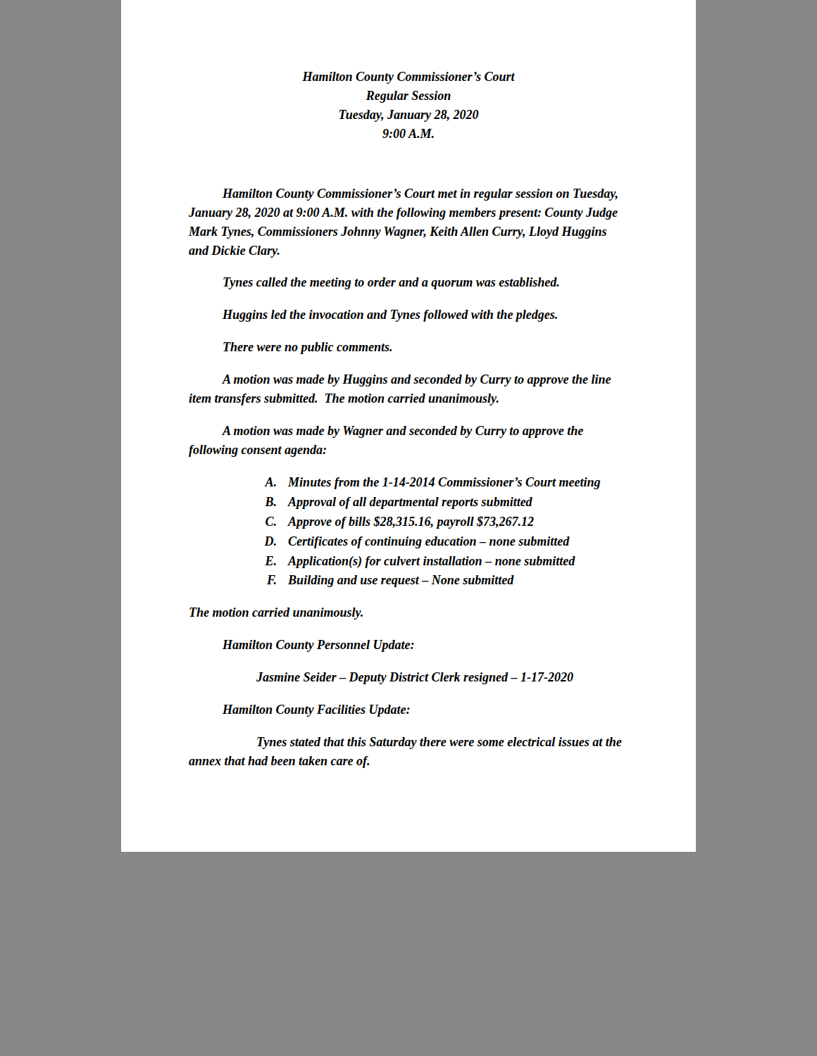Hamilton County Commissioner’s Court
Regular Session
Tuesday, January 28, 2020
9:00 A.M.
Hamilton County Commissioner’s Court met in regular session on Tuesday, January 28, 2020 at 9:00 A.M. with the following members present: County Judge Mark Tynes, Commissioners Johnny Wagner, Keith Allen Curry, Lloyd Huggins and Dickie Clary.
Tynes called the meeting to order and a quorum was established.
Huggins led the invocation and Tynes followed with the pledges.
There were no public comments.
A motion was made by Huggins and seconded by Curry to approve the line item transfers submitted. The motion carried unanimously.
A motion was made by Wagner and seconded by Curry to approve the following consent agenda:
Minutes from the 1-14-2014 Commissioner’s Court meeting
Approval of all departmental reports submitted
Approve of bills $28,315.16, payroll $73,267.12
Certificates of continuing education – none submitted
Application(s) for culvert installation – none submitted
Building and use request – None submitted
The motion carried unanimously.
Hamilton County Personnel Update:
Jasmine Seider – Deputy District Clerk resigned – 1-17-2020
Hamilton County Facilities Update:
Tynes stated that this Saturday there were some electrical issues at the annex that had been taken care of.